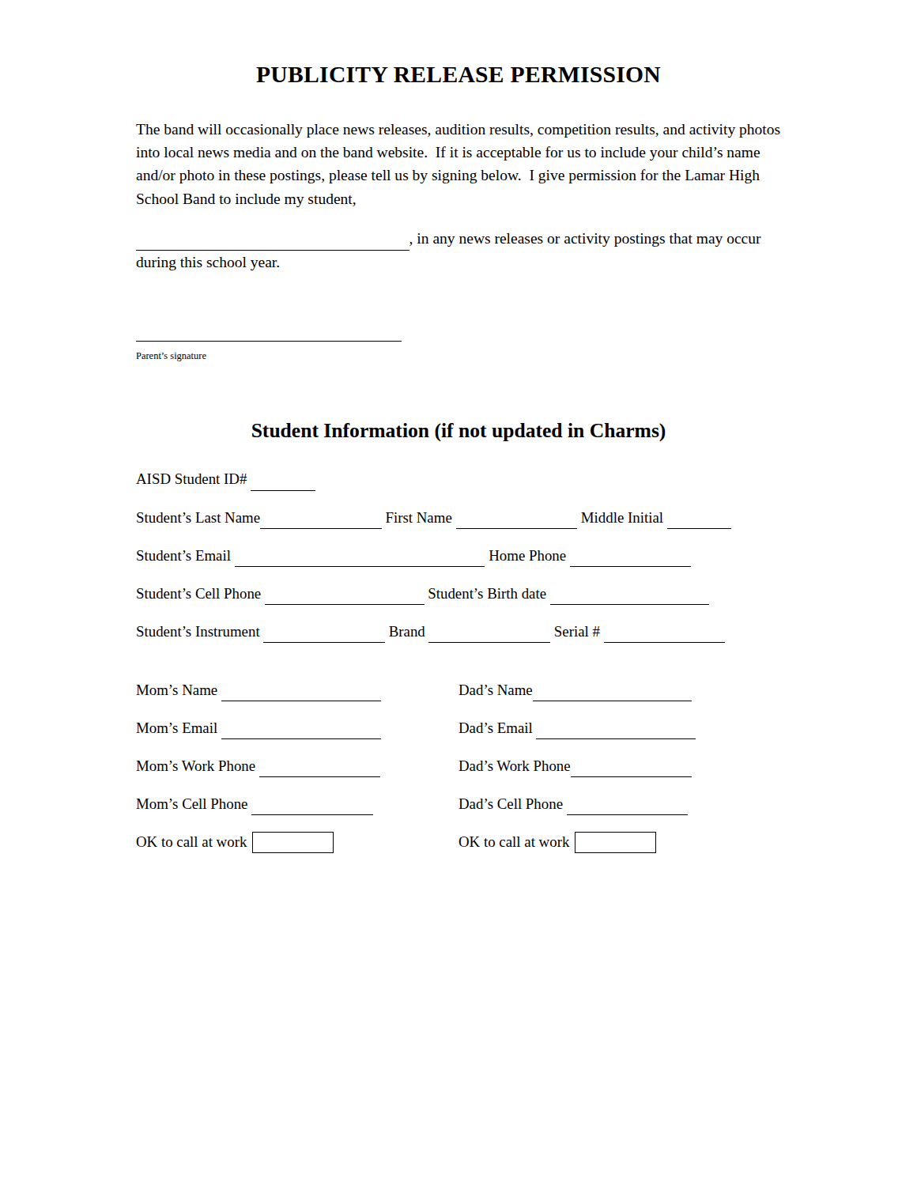PUBLICITY RELEASE PERMISSION
The band will occasionally place news releases, audition results, competition results, and activity photos into local news media and on the band website. If it is acceptable for us to include your child’s name and/or photo in these postings, please tell us by signing below. I give permission for the Lamar High School Band to include my student,
, in any news releases or activity postings that may occur during this school year.
Parent’s signature
Student Information (if not updated in Charms)
AISD Student ID#
Student’s Last Name First Name Middle Initial
Student’s Email Home Phone
Student’s Cell Phone Student’s Birth date
Student’s Instrument Brand Serial #
| Mom’s Name | Dad’s Name |
| Mom’s Email | Dad’s Email |
| Mom’s Work Phone | Dad’s Work Phone |
| Mom’s Cell Phone | Dad’s Cell Phone |
| OK to call at work | OK to call at work |